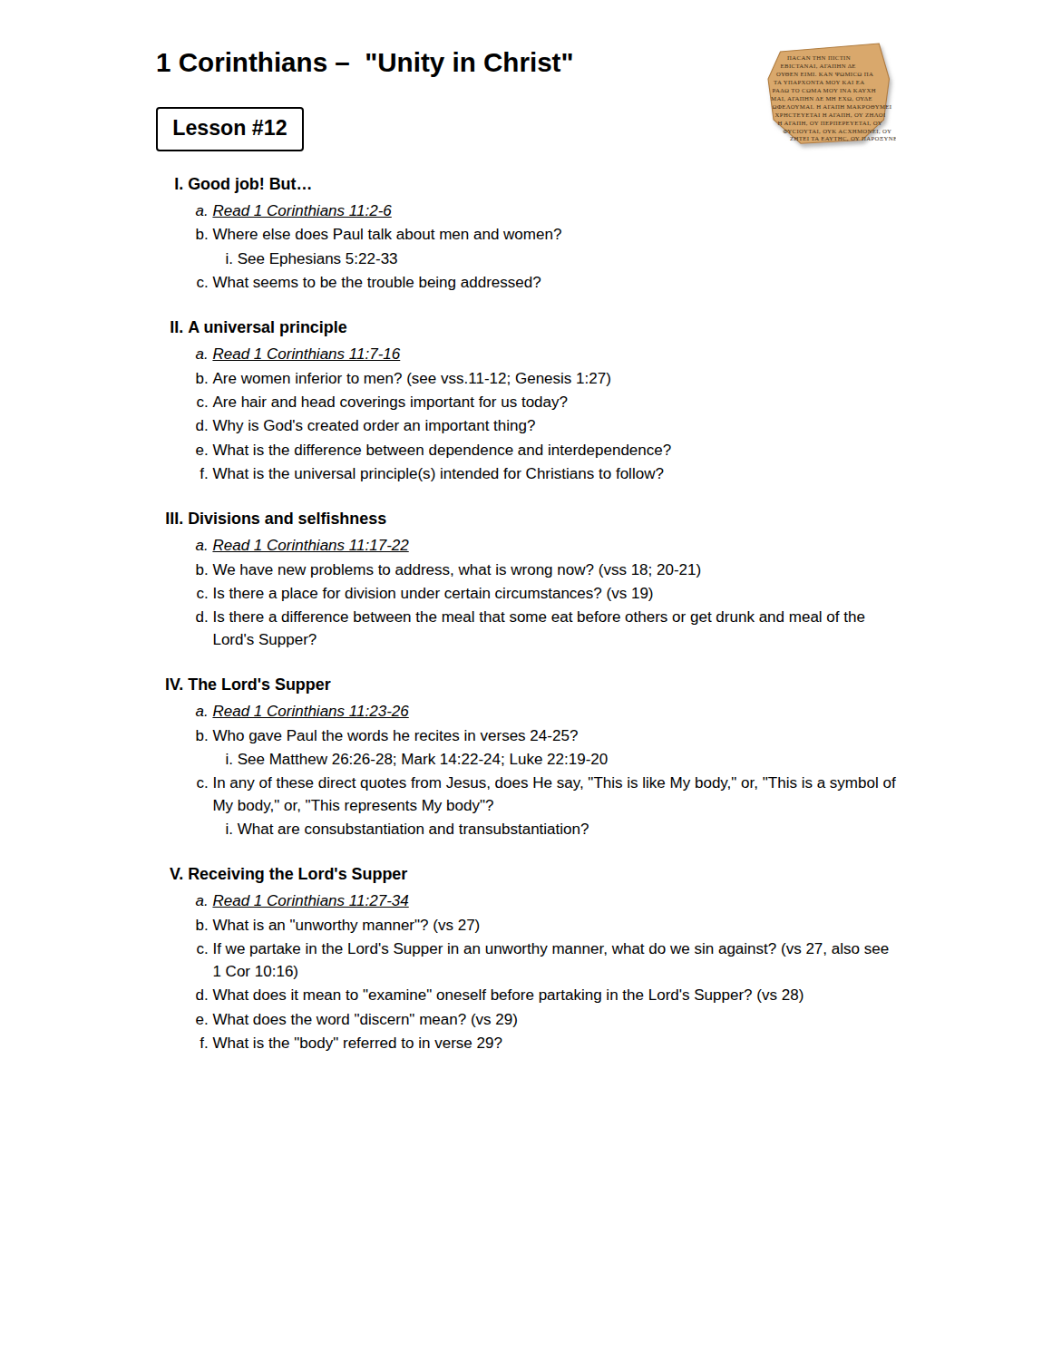ΠΑϹΑΝ ΤΗΝ ΠΙϹΤΙΝ ΕΒΙϹΤΑΝΑΙ, ΑΓΑΠΗΝ ΔΕ ΟΥΘΕΝ ΕΙΜΙ. ΚΑΝ ΨΩΜΙϹΩ ΠΑ ΤΑ ΥΠΑΡΧΟΝΤΑ ΜΟΥ ΚΑΙ ΕΑ ΡΑΔΩ ΤΟ ϹΩΜΑ ΜΟΥ ΙΝΑ ΚΑΥΧΗ ΜΑΙ, ΑΓΑΠΗΝ ΔΕ ΜΗ ΕΧΩ, ΟΥΔΕ ΩΦΕΛΟΥΜΑΙ. Η ΑΓΑΠΗ ΜΑΚΡΟΘΥΜΕΙ ΧΡΗϹΤΕΥΕΤΑΙ Η ΑΓΑΠΗ, ΟΥ ΖΗΛΟΙ Η ΑΓΑΠΗ, ΟΥ ΠΕΡΠΕΡΕΥΕΤΑΙ, ΟΥ ΦΥϹΙΟΥΤΑΙ, ΟΥΚ ΑϹΧΗΜΟΝΕΙ, ΟΥ ΖΗΤΕΙ ΤΑ ΕΑΥΤΗϹ, ΟΥ ΠΑΡΟΞΥΝΕΤΑΙ
1 Corinthians – "Unity in Christ"
Lesson #12
Good job! But…
Read 1 Corinthians 11:2-6
Where else does Paul talk about men and women?
See Ephesians 5:22-33
What seems to be the trouble being addressed?
A universal principle
Read 1 Corinthians 11:7-16
Are women inferior to men? (see vss.11-12; Genesis 1:27)
Are hair and head coverings important for us today?
Why is God's created order an important thing?
What is the difference between dependence and interdependence?
What is the universal principle(s) intended for Christians to follow?
Divisions and selfishness
Read 1 Corinthians 11:17-22
We have new problems to address, what is wrong now? (vss 18; 20-21)
Is there a place for division under certain circumstances? (vs 19)
Is there a difference between the meal that some eat before others or get drunk and meal of the Lord's Supper?
The Lord's Supper
Read 1 Corinthians 11:23-26
Who gave Paul the words he recites in verses 24-25?
See Matthew 26:26-28; Mark 14:22-24; Luke 22:19-20
In any of these direct quotes from Jesus, does He say, "This is like My body," or, "This is a symbol of My body," or, "This represents My body"?
What are consubstantiation and transubstantiation?
Receiving the Lord's Supper
Read 1 Corinthians 11:27-34
What is an "unworthy manner"? (vs 27)
If we partake in the Lord's Supper in an unworthy manner, what do we sin against? (vs 27, also see 1 Cor 10:16)
What does it mean to "examine" oneself before partaking in the Lord's Supper? (vs 28)
What does the word "discern" mean? (vs 29)
What is the "body" referred to in verse 29?